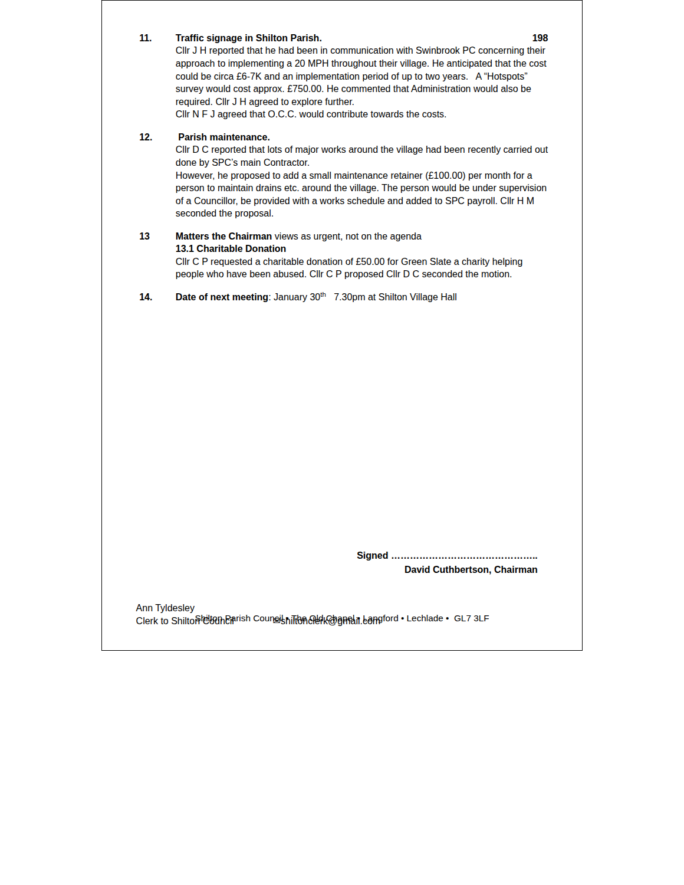11.
Traffic signage in Shilton Parish. 198
Cllr J H reported that he had been in communication with Swinbrook PC concerning their approach to implementing a 20 MPH throughout their village. He anticipated that the cost could be circa £6-7K and an implementation period of up to two years. A “Hotspots” survey would cost approx. £750.00. He commented that Administration would also be required. Cllr J H agreed to explore further.
Cllr N F J agreed that O.C.C. would contribute towards the costs.
12.
Parish maintenance.
Cllr D C reported that lots of major works around the village had been recently carried out done by SPC’s main Contractor.
However, he proposed to add a small maintenance retainer (£100.00) per month for a person to maintain drains etc. around the village. The person would be under supervision of a Councillor, be provided with a works schedule and added to SPC payroll. Cllr H M seconded the proposal.
13
Matters the Chairman views as urgent, not on the agenda
13.1 Charitable Donation
Cllr C P requested a charitable donation of £50.00 for Green Slate a charity helping people who have been abused. Cllr C P proposed Cllr D C seconded the motion.
14.
Date of next meeting: January 30th 7.30pm at Shilton Village Hall
Signed ………………………………………..
David Cuthbertson, Chairman
Ann Tyldesley
Clerk to Shilton Council
✉shiltonclerk@gmail.com
Shilton Parish Council • The Old Chapel • Langford • Lechlade • GL7 3LF